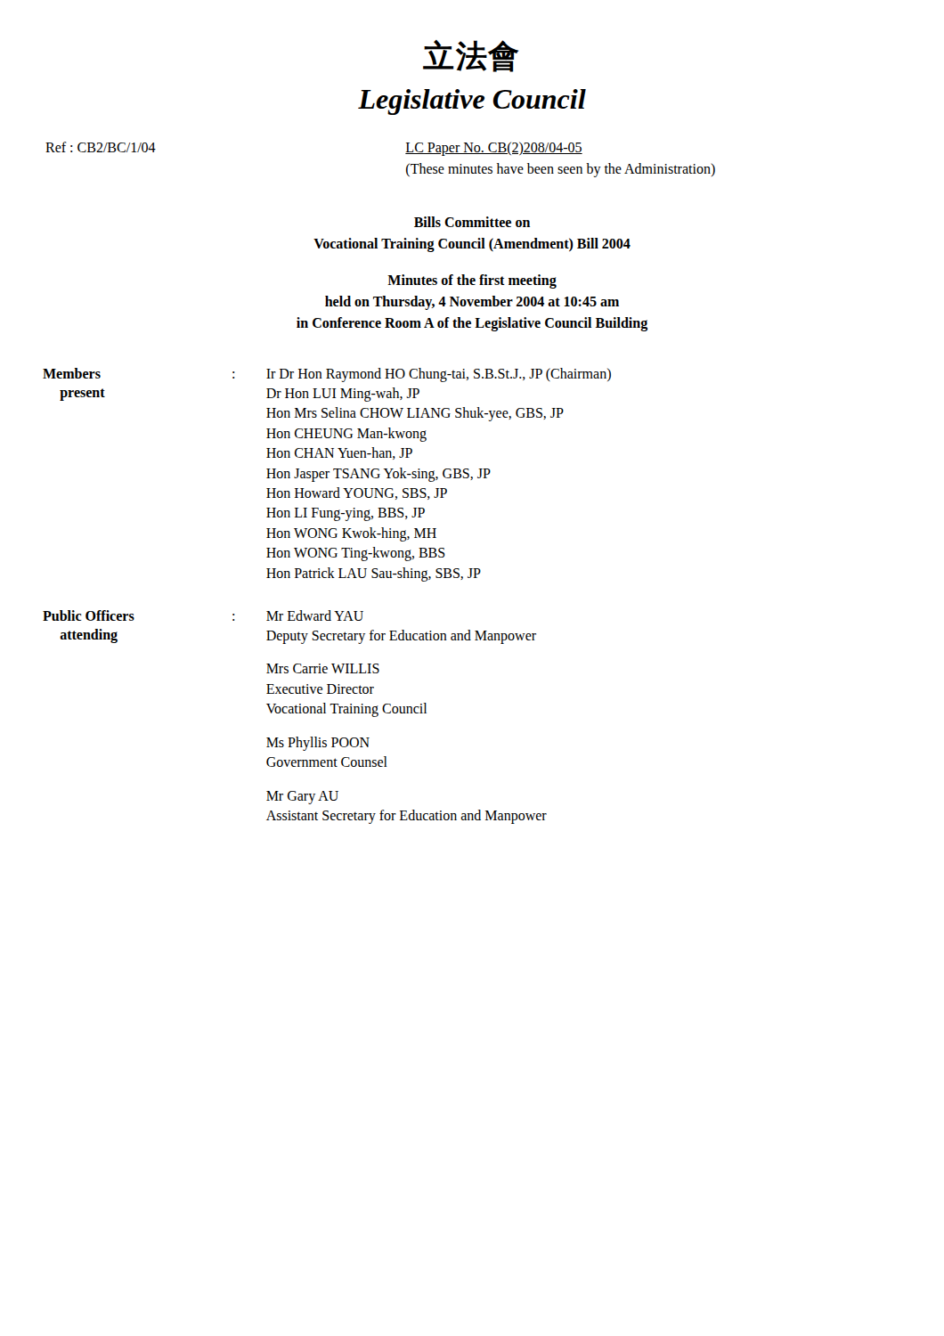立法會
Legislative Council
| Ref : CB2/BC/1/04 | LC Paper No. CB(2)208/04-05 (These minutes have been seen by the Administration) |
Bills Committee on
Vocational Training Council (Amendment) Bill 2004
Minutes of the first meeting
held on Thursday, 4 November 2004 at 10:45 am
in Conference Room A of the Legislative Council Building
| Members present | : | Ir Dr Hon Raymond HO Chung-tai, S.B.St.J., JP (Chairman) Dr Hon LUI Ming-wah, JP Hon Mrs Selina CHOW LIANG Shuk-yee, GBS, JP Hon CHEUNG Man-kwong Hon CHAN Yuen-han, JP Hon Jasper TSANG Yok-sing, GBS, JP Hon Howard YOUNG, SBS, JP Hon LI Fung-ying, BBS, JP Hon WONG Kwok-hing, MH Hon WONG Ting-kwong, BBS Hon Patrick LAU Sau-shing, SBS, JP |
| Public Officers attending | : | Mr Edward YAU Deputy Secretary for Education and Manpower Mrs Carrie WILLIS Executive Director Vocational Training Council Ms Phyllis POON Government Counsel Mr Gary AU Assistant Secretary for Education and Manpower |